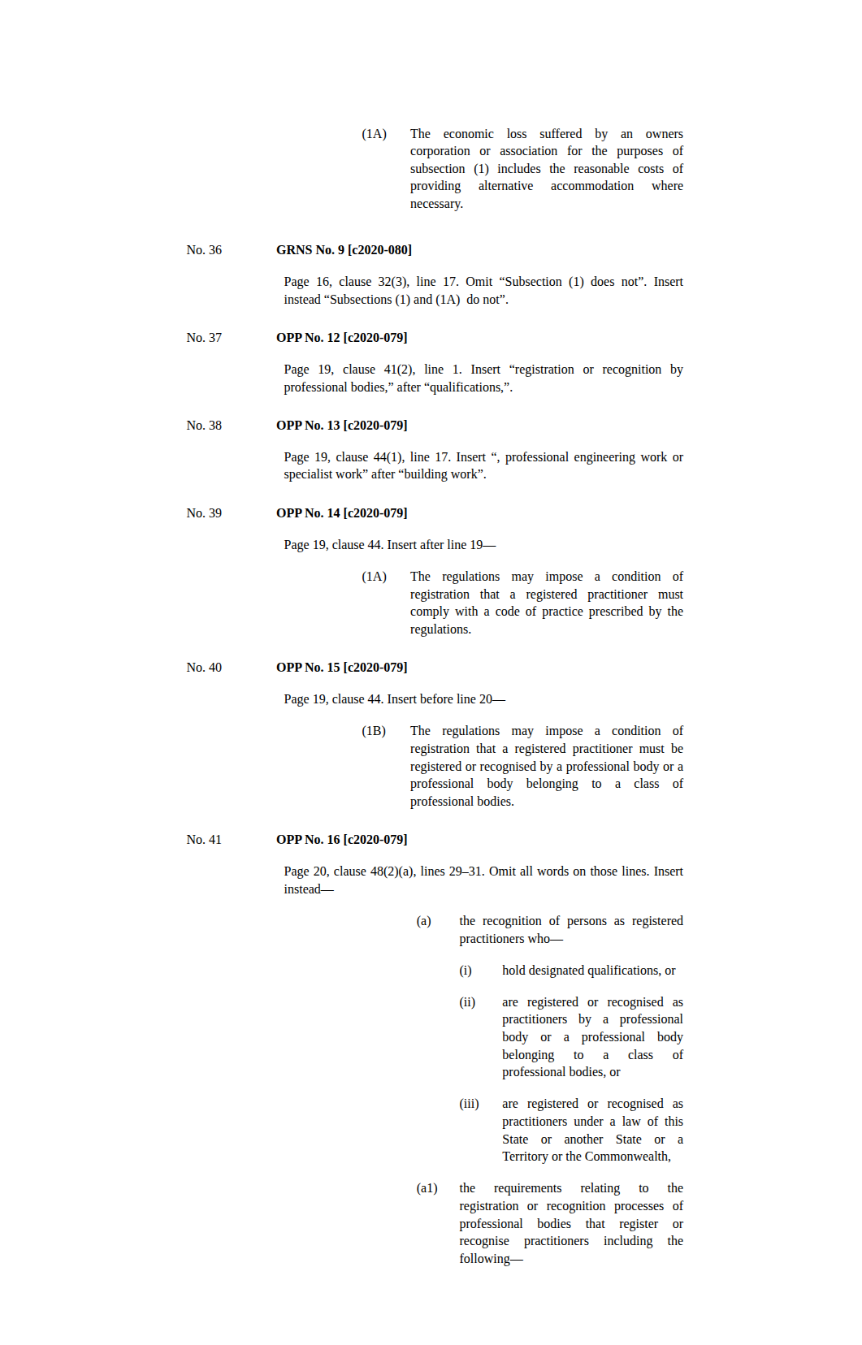(1A)
The economic loss suffered by an owners corporation or association for the purposes of subsection (1) includes the reasonable costs of providing alternative accommodation where necessary.
No. 36
GRNS No. 9 [c2020-080]
Page 16, clause 32(3), line 17. Omit “Subsection (1) does not”. Insert instead “Subsections (1) and (1A) do not”.
No. 37
OPP No. 12 [c2020-079]
Page 19, clause 41(2), line 1. Insert “registration or recognition by professional bodies,” after “qualifications,”.
No. 38
OPP No. 13 [c2020-079]
Page 19, clause 44(1), line 17. Insert “, professional engineering work or specialist work” after “building work”.
No. 39
OPP No. 14 [c2020-079]
Page 19, clause 44. Insert after line 19—
(1A)
The regulations may impose a condition of registration that a registered practitioner must comply with a code of practice prescribed by the regulations.
No. 40
OPP No. 15 [c2020-079]
Page 19, clause 44. Insert before line 20—
(1B)
The regulations may impose a condition of registration that a registered practitioner must be registered or recognised by a professional body or a professional body belonging to a class of professional bodies.
No. 41
OPP No. 16 [c2020-079]
Page 20, clause 48(2)(a), lines 29–31. Omit all words on those lines. Insert instead—
(a)
the recognition of persons as registered practitioners who—
(i)
hold designated qualifications, or
(ii)
are registered or recognised as practitioners by a professional body or a professional body belonging to a class of professional bodies, or
(iii)
are registered or recognised as practitioners under a law of this State or another State or a Territory or the Commonwealth,
(a1)
the requirements relating to the registration or recognition processes of professional bodies that register or recognise practitioners including the following—